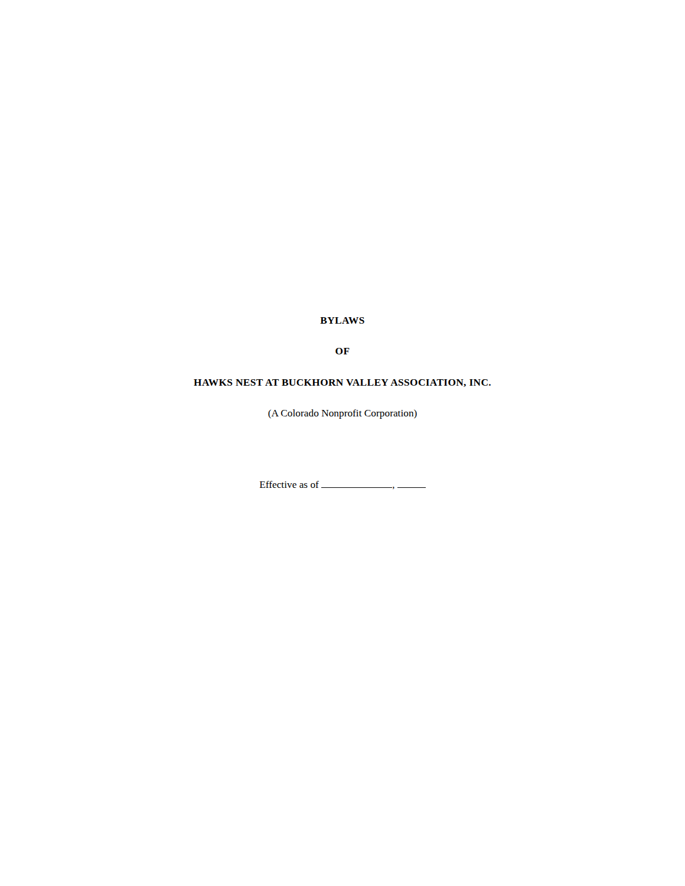BYLAWS
OF
HAWKS NEST AT BUCKHORN VALLEY ASSOCIATION, INC.
(A Colorado Nonprofit Corporation)
Effective as of ,